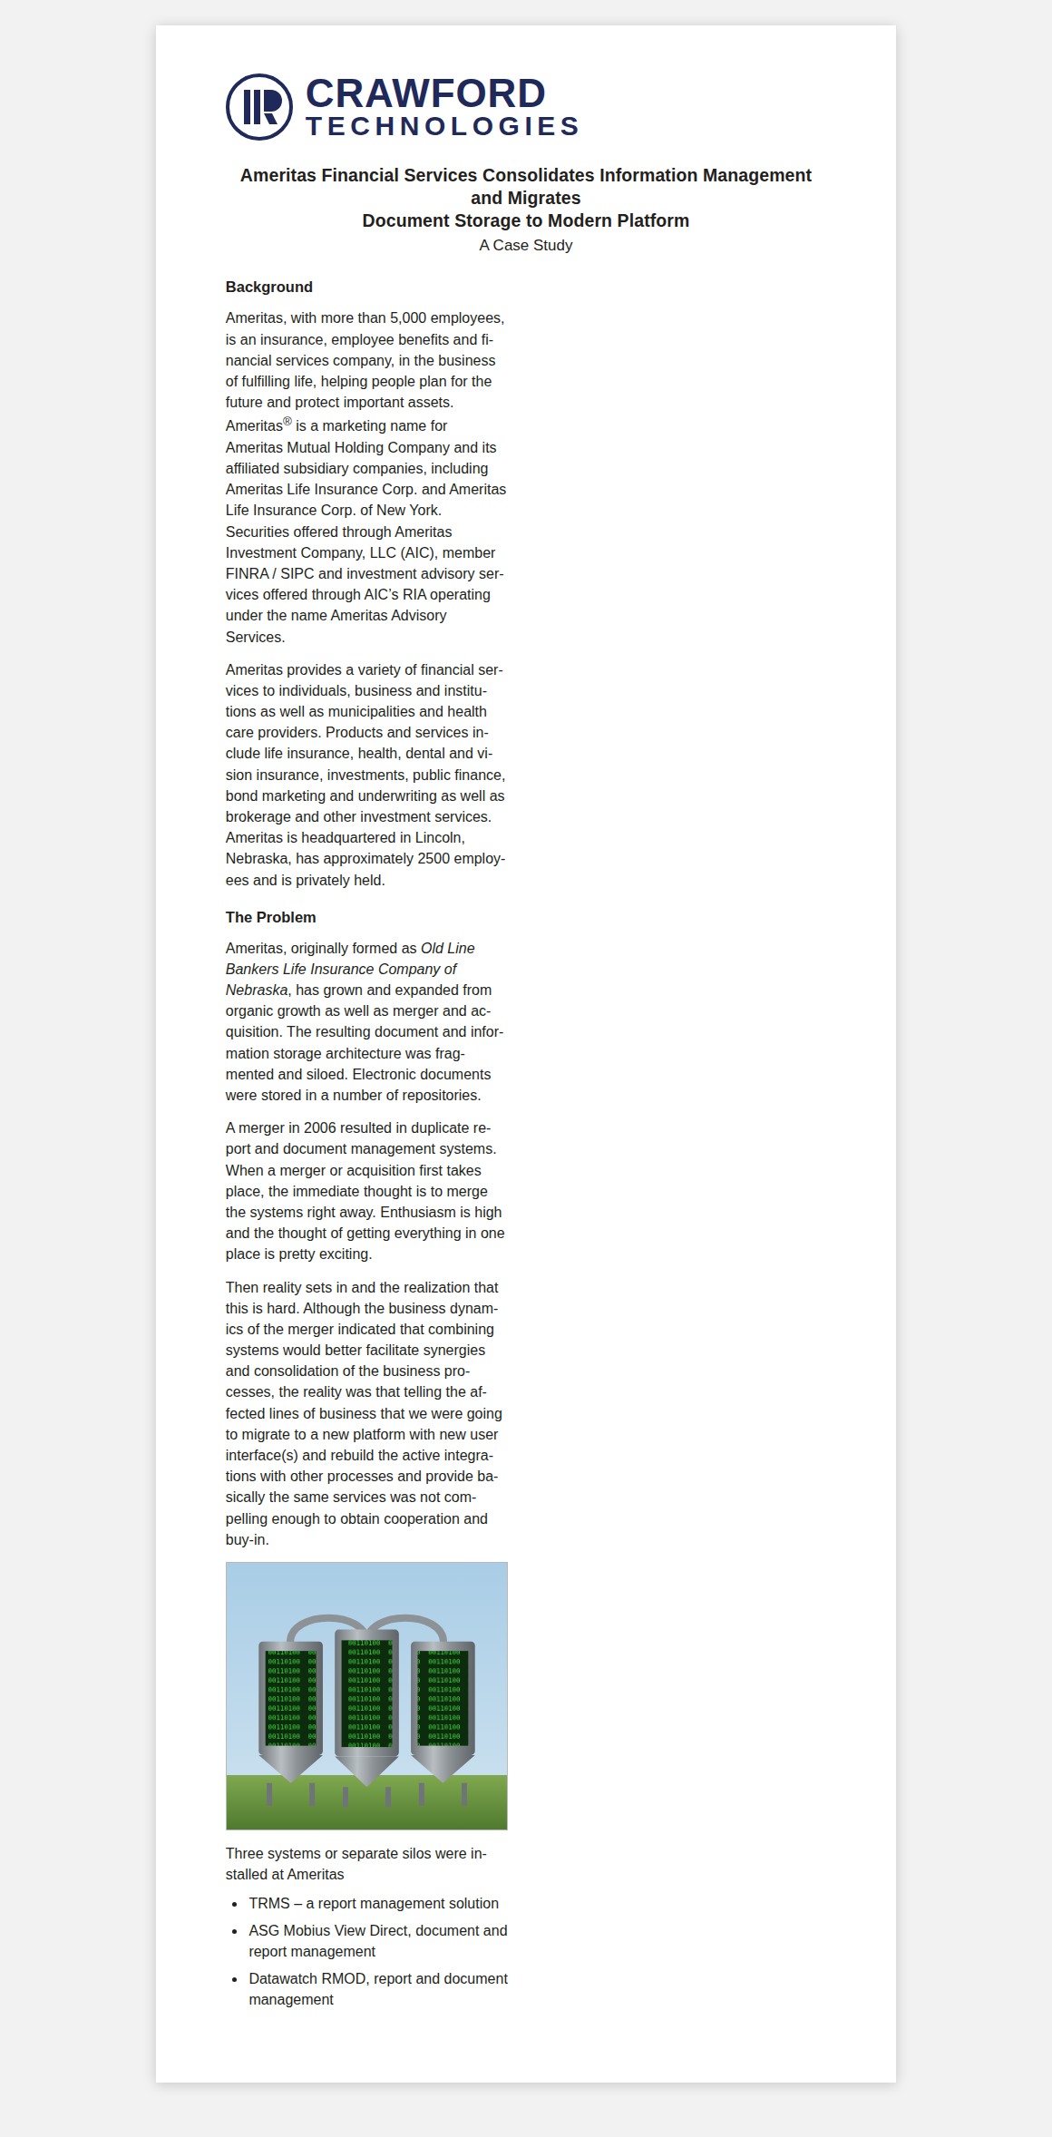CRAWFORD TECHNOLOGIES
Ameritas Financial Services Consolidates Information Management and Migrates
Document Storage to Modern Platform
A Case Study
Background
Ameritas, with more than 5,000 employees, is an insurance, employee benefits and financial services company, in the business of fulfilling life, helping people plan for the future and protect important assets. Ameritas® is a marketing name for Ameritas Mutual Holding Company and its affiliated subsidiary companies, including Ameritas Life Insurance Corp. and Ameritas Life Insurance Corp. of New York. Securities offered through Ameritas Investment Company, LLC (AIC), member FINRA / SIPC and investment advisory services offered through AIC’s RIA operating under the name Ameritas Advisory Services.
Ameritas provides a variety of financial services to individuals, business and institutions as well as municipalities and health care providers. Products and services include life insurance, health, dental and vision insurance, investments, public finance, bond marketing and underwriting as well as brokerage and other investment services. Ameritas is headquartered in Lincoln, Nebraska, has approximately 2500 employees and is privately held.
The Problem
Ameritas, originally formed as Old Line Bankers Life Insurance Company of Nebraska, has grown and expanded from organic growth as well as merger and acquisition. The resulting document and information storage architecture was fragmented and siloed. Electronic documents were stored in a number of repositories.
A merger in 2006 resulted in duplicate report and document management systems. When a merger or acquisition first takes place, the immediate thought is to merge the systems right away. Enthusiasm is high and the thought of getting everything in one place is pretty exciting.
Then reality sets in and the realization that this is hard. Although the business dynamics of the merger indicated that combining systems would better facilitate synergies and consolidation of the business processes, the reality was that telling the affected lines of business that we were going to migrate to a new platform with new user interface(s) and rebuild the active integrations with other processes and provide basically the same services was not compelling enough to obtain cooperation and buy-in.
00110100
Three systems or separate silos were installed at Ameritas
TRMS – a report management solution
ASG Mobius View Direct, document and report management
Datawatch RMOD, report and document management